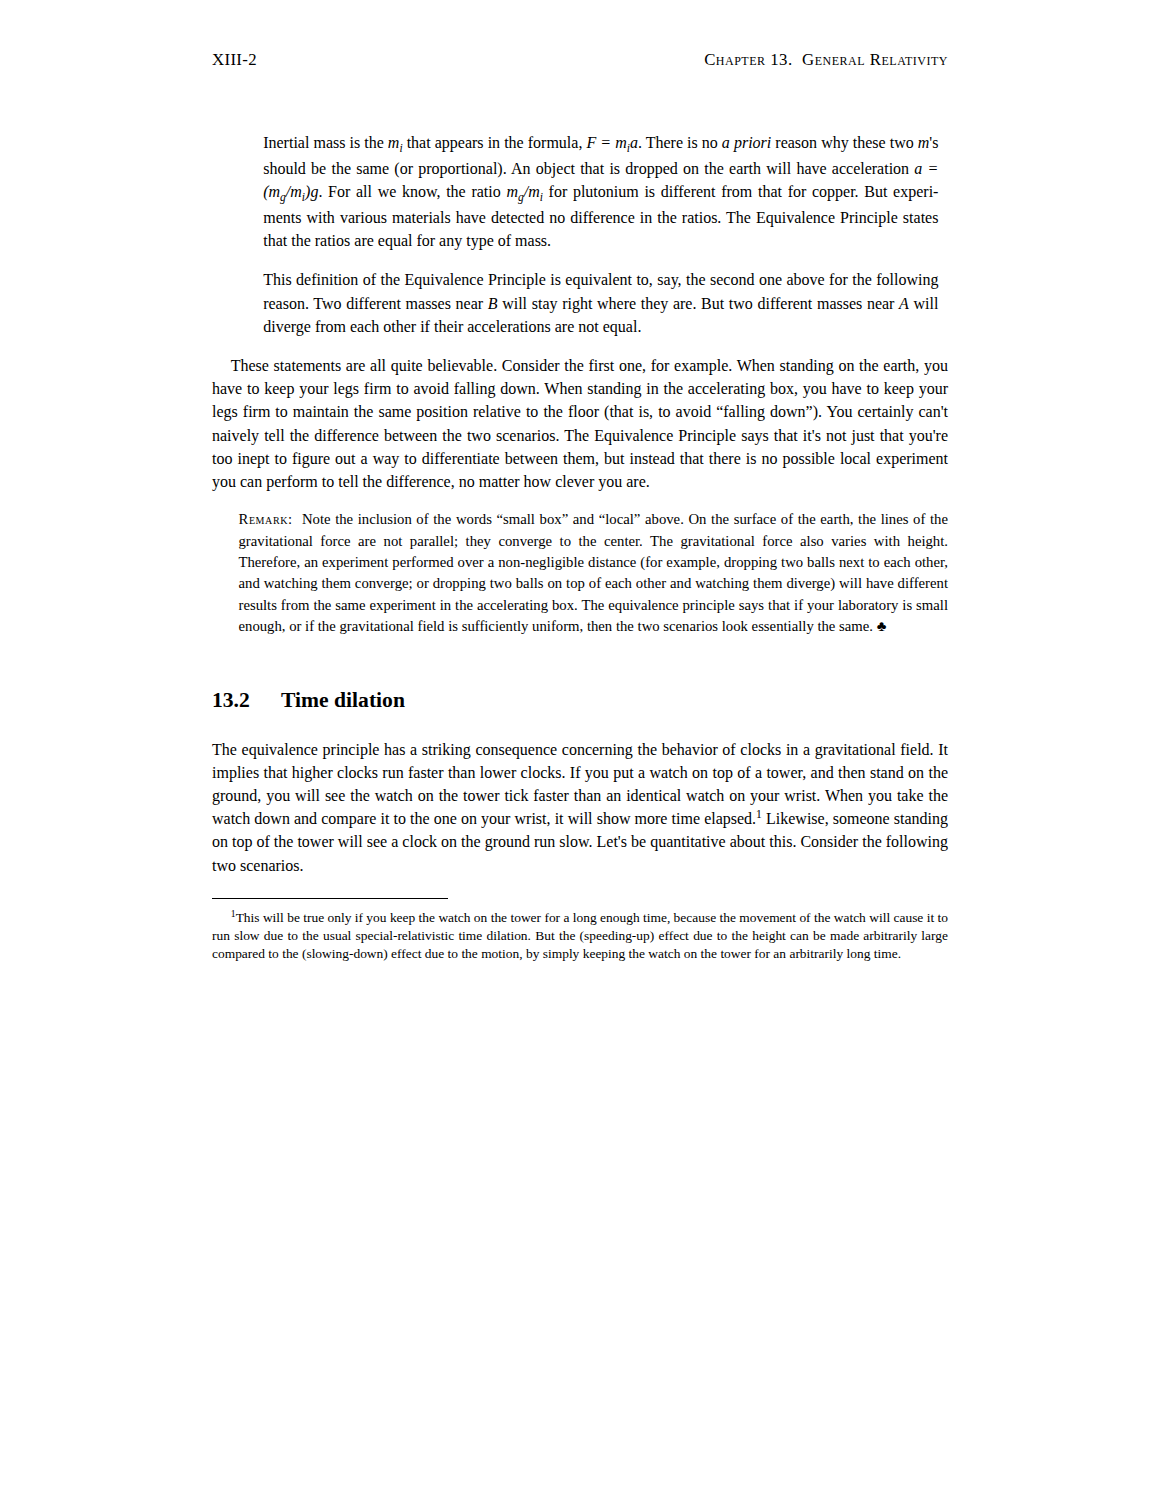XIII-2 Chapter 13. General Relativity
Inertial mass is the mi that appears in the formula, F = mia. There is no a priori reason why these two m's should be the same (or proportional). An object that is dropped on the earth will have acceleration a = (mg/mi)g. For all we know, the ratio mg/mi for plutonium is different from that for copper. But experiments with various materials have detected no difference in the ratios. The Equivalence Principle states that the ratios are equal for any type of mass.
This definition of the Equivalence Principle is equivalent to, say, the second one above for the following reason. Two different masses near B will stay right where they are. But two different masses near A will diverge from each other if their accelerations are not equal.
These statements are all quite believable. Consider the first one, for example. When standing on the earth, you have to keep your legs firm to avoid falling down. When standing in the accelerating box, you have to keep your legs firm to maintain the same position relative to the floor (that is, to avoid “falling down”). You certainly can't naively tell the difference between the two scenarios. The Equivalence Principle says that it's not just that you're too inept to figure out a way to differentiate between them, but instead that there is no possible local experiment you can perform to tell the difference, no matter how clever you are.
Remark: Note the inclusion of the words “small box” and “local” above. On the surface of the earth, the lines of the gravitational force are not parallel; they converge to the center. The gravitational force also varies with height. Therefore, an experiment performed over a non-negligible distance (for example, dropping two balls next to each other, and watching them converge; or dropping two balls on top of each other and watching them diverge) will have different results from the same experiment in the accelerating box. The equivalence principle says that if your laboratory is small enough, or if the gravitational field is sufficiently uniform, then the two scenarios look essentially the same. ♣
13.2 Time dilation
The equivalence principle has a striking consequence concerning the behavior of clocks in a gravitational field. It implies that higher clocks run faster than lower clocks. If you put a watch on top of a tower, and then stand on the ground, you will see the watch on the tower tick faster than an identical watch on your wrist. When you take the watch down and compare it to the one on your wrist, it will show more time elapsed.1 Likewise, someone standing on top of the tower will see a clock on the ground run slow. Let's be quantitative about this. Consider the following two scenarios.
1This will be true only if you keep the watch on the tower for a long enough time, because the movement of the watch will cause it to run slow due to the usual special-relativistic time dilation. But the (speeding-up) effect due to the height can be made arbitrarily large compared to the (slowing-down) effect due to the motion, by simply keeping the watch on the tower for an arbitrarily long time.